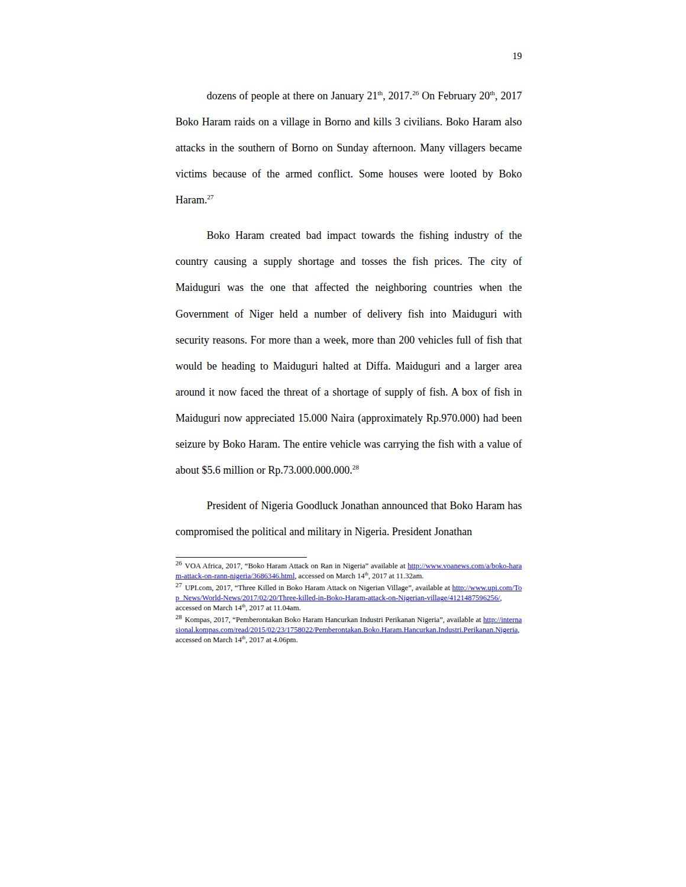19
dozens of people at there on January 21th, 2017.26 On February 20th, 2017 Boko Haram raids on a village in Borno and kills 3 civilians. Boko Haram also attacks in the southern of Borno on Sunday afternoon. Many villagers became victims because of the armed conflict. Some houses were looted by Boko Haram.27
Boko Haram created bad impact towards the fishing industry of the country causing a supply shortage and tosses the fish prices. The city of Maiduguri was the one that affected the neighboring countries when the Government of Niger held a number of delivery fish into Maiduguri with security reasons. For more than a week, more than 200 vehicles full of fish that would be heading to Maiduguri halted at Diffa. Maiduguri and a larger area around it now faced the threat of a shortage of supply of fish. A box of fish in Maiduguri now appreciated 15.000 Naira (approximately Rp.970.000) had been seizure by Boko Haram. The entire vehicle was carrying the fish with a value of about $5.6 million or Rp.73.000.000.000.28
President of Nigeria Goodluck Jonathan announced that Boko Haram has compromised the political and military in Nigeria. President Jonathan
26 VOA Africa, 2017, “Boko Haram Attack on Ran in Nigeria” available at http://www.voanews.com/a/boko-haram-attack-on-rann-nigeria/3686346.html, accessed on March 14th, 2017 at 11.32am.
27 UPI.com, 2017, “Three Killed in Boko Haram Attack on Nigerian Village”, available at http://www.upi.com/Top_News/World-News/2017/02/20/Three-killed-in-Boko-Haram-attack-on-Nigerian-village/4121487596256/, accessed on March 14th, 2017 at 11.04am.
28 Kompas, 2017, “Pemberontakan Boko Haram Hancurkan Industri Perikanan Nigeria”, available at http://internasional.kompas.com/read/2015/02/23/1758022/Pemberontakan.Boko.Haram.Hancurkan.Industri.Perikanan.Nigeria, accessed on March 14th, 2017 at 4.06pm.